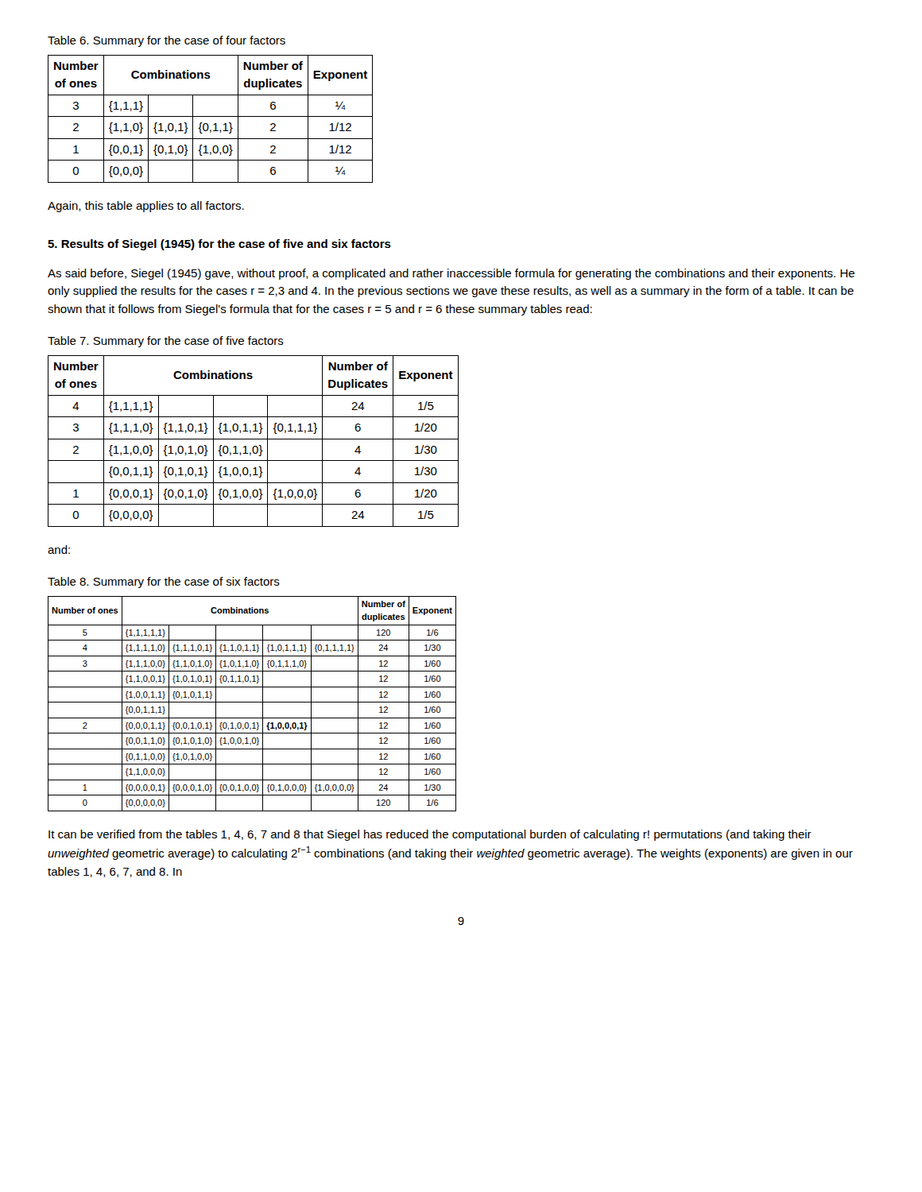Table 6. Summary for the case of four factors
| Number of ones | Combinations | Number of duplicates | Exponent |
| --- | --- | --- | --- |
| 3 | {1,1,1} | | | 6 | ¼ |
| 2 | {1,1,0} | {1,0,1} | {0,1,1} | 2 | 1/12 |
| 1 | {0,0,1} | {0,1,0} | {1,0,0} | 2 | 1/12 |
| 0 | {0,0,0} | | | 6 | ¼ |
Again, this table applies to all factors.
5. Results of Siegel (1945) for the case of five and six factors
As said before, Siegel (1945) gave, without proof, a complicated and rather inaccessible formula for generating the combinations and their exponents. He only supplied the results for the cases r = 2,3 and 4. In the previous sections we gave these results, as well as a summary in the form of a table. It can be shown that it follows from Siegel's formula that for the cases r = 5 and r = 6 these summary tables read:
Table 7. Summary for the case of five factors
| Number of ones | Combinations | Number of Duplicates | Exponent |
| --- | --- | --- | --- |
| 4 | {1,1,1,1} | | | | 24 | 1/5 |
| 3 | {1,1,1,0} | {1,1,0,1} | {1,0,1,1} | {0,1,1,1} | 6 | 1/20 |
| 2 | {1,1,0,0} | {1,0,1,0} | {0,1,1,0} | | 4 | 1/30 |
| | {0,0,1,1} | {0,1,0,1} | {1,0,0,1} | | 4 | 1/30 |
| 1 | {0,0,0,1} | {0,0,1,0} | {0,1,0,0} | {1,0,0,0} | 6 | 1/20 |
| 0 | {0,0,0,0} | | | | 24 | 1/5 |
and:
Table 8. Summary for the case of six factors
| Number of ones | Combinations | Number of duplicates | Exponent |
| --- | --- | --- | --- |
| 5 | {1,1,1,1,1} | | | | | 120 | 1/6 |
| 4 | {1,1,1,1,0} | {1,1,1,0,1} | {1,1,0,1,1} | {1,0,1,1,1} | {0,1,1,1,1} | 24 | 1/30 |
| 3 | {1,1,1,0,0} | {1,1,0,1,0} | {1,0,1,1,0} | {0,1,1,1,0} | | 12 | 1/60 |
| | {1,1,0,0,1} | {1,0,1,0,1} | {0,1,1,0,1} | | | 12 | 1/60 |
| | {1,0,0,1,1} | {0,1,0,1,1} | | | | 12 | 1/60 |
| | {0,0,1,1,1} | | | | | 12 | 1/60 |
| 2 | {0,0,0,1,1} | {0,0,1,0,1} | {0,1,0,0,1} | {1,0,0,0,1} | | 12 | 1/60 |
| | {0,0,1,1,0} | {0,1,0,1,0} | {1,0,0,1,0} | | | 12 | 1/60 |
| | {0,1,1,0,0} | {1,0,1,0,0} | | | | 12 | 1/60 |
| | {1,1,0,0,0} | | | | | 12 | 1/60 |
| 1 | {0,0,0,0,1} | {0,0,0,1,0} | {0,0,1,0,0} | {0,1,0,0,0} | {1,0,0,0,0} | 24 | 1/30 |
| 0 | {0,0,0,0,0} | | | | | 120 | 1/6 |
It can be verified from the tables 1, 4, 6, 7 and 8 that Siegel has reduced the computational burden of calculating r! permutations (and taking their unweighted geometric average) to calculating 2r−1 combinations (and taking their weighted geometric average). The weights (exponents) are given in our tables 1, 4, 6, 7, and 8. In
9